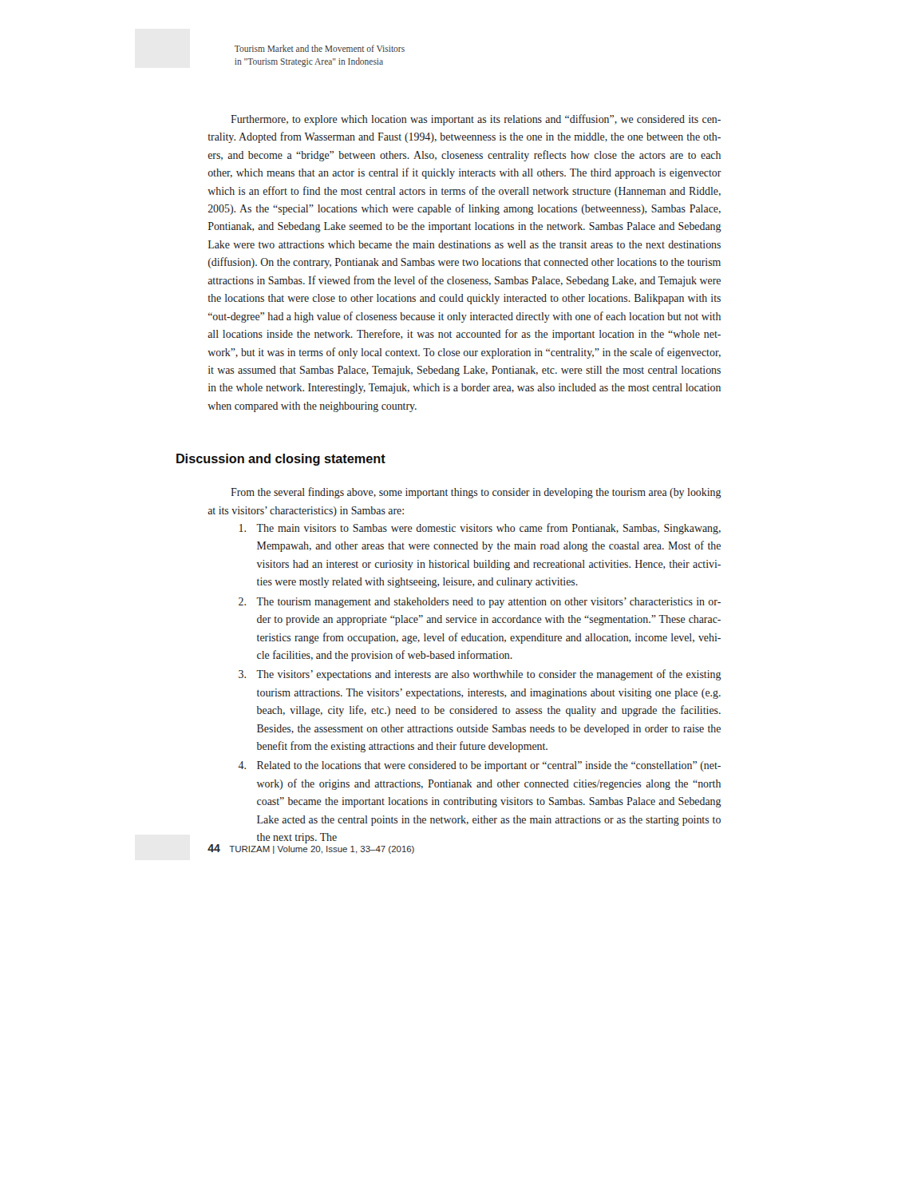Tourism Market and the Movement of Visitors
in "Tourism Strategic Area" in Indonesia
Furthermore, to explore which location was important as its relations and “diffusion”, we considered its centrality. Adopted from Wasserman and Faust (1994), betweenness is the one in the middle, the one between the others, and become a “bridge” between others. Also, closeness centrality reflects how close the actors are to each other, which means that an actor is central if it quickly interacts with all others. The third approach is eigenvector which is an effort to find the most central actors in terms of the overall network structure (Hanneman and Riddle, 2005). As the “special” locations which were capable of linking among locations (betweenness), Sambas Palace, Pontianak, and Sebedang Lake seemed to be the important locations in the network. Sambas Palace and Sebedang Lake were two attractions which became the main destinations as well as the transit areas to the next destinations (diffusion). On the contrary, Pontianak and Sambas were two locations that connected other locations to the tourism attractions in Sambas. If viewed from the level of the closeness, Sambas Palace, Sebedang Lake, and Temajuk were the locations that were close to other locations and could quickly interacted to other locations. Balikpapan with its “out-degree” had a high value of closeness because it only interacted directly with one of each location but not with all locations inside the network. Therefore, it was not accounted for as the important location in the “whole network”, but it was in terms of only local context. To close our exploration in “centrality,” in the scale of eigenvector, it was assumed that Sambas Palace, Temajuk, Sebedang Lake, Pontianak, etc. were still the most central locations in the whole network. Interestingly, Temajuk, which is a border area, was also included as the most central location when compared with the neighbouring country.
Discussion and closing statement
From the several findings above, some important things to consider in developing the tourism area (by looking at its visitors’ characteristics) in Sambas are:
The main visitors to Sambas were domestic visitors who came from Pontianak, Sambas, Singkawang, Mempawah, and other areas that were connected by the main road along the coastal area. Most of the visitors had an interest or curiosity in historical building and recreational activities. Hence, their activities were mostly related with sightseeing, leisure, and culinary activities.
The tourism management and stakeholders need to pay attention on other visitors’ characteristics in order to provide an appropriate “place” and service in accordance with the “segmentation.” These characteristics range from occupation, age, level of education, expenditure and allocation, income level, vehicle facilities, and the provision of web-based information.
The visitors’ expectations and interests are also worthwhile to consider the management of the existing tourism attractions. The visitors’ expectations, interests, and imaginations about visiting one place (e.g. beach, village, city life, etc.) need to be considered to assess the quality and upgrade the facilities. Besides, the assessment on other attractions outside Sambas needs to be developed in order to raise the benefit from the existing attractions and their future development.
Related to the locations that were considered to be important or “central” inside the “constellation” (network) of the origins and attractions, Pontianak and other connected cities/regencies along the “north coast” became the important locations in contributing visitors to Sambas. Sambas Palace and Sebedang Lake acted as the central points in the network, either as the main attractions or as the starting points to the next trips. The
44 TURIZAM | Volume 20, Issue 1, 33–47 (2016)